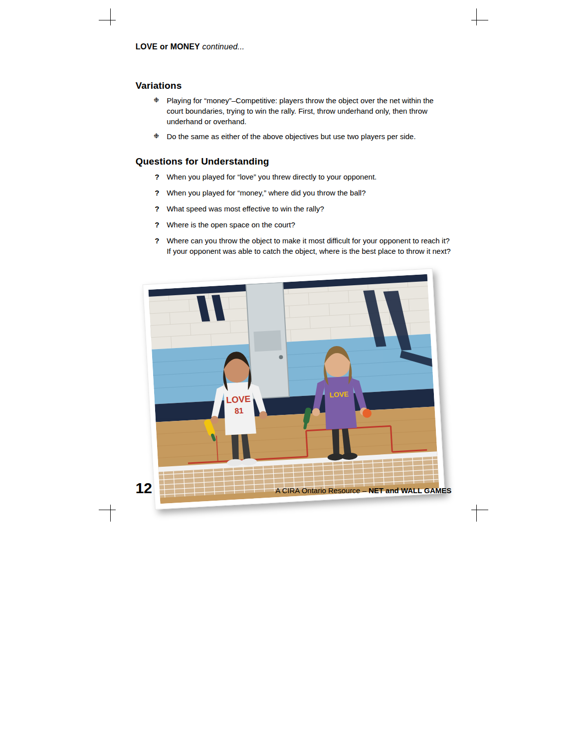LOVE or MONEY continued...
Variations
Playing for “money”–Competitive: players throw the object over the net within the court boundaries, trying to win the rally. First, throw underhand only, then throw underhand or overhand.
Do the same as either of the above objectives but use two players per side.
Questions for Understanding
When you played for “love” you threw directly to your opponent.
When you played for “money,” where did you throw the ball?
What speed was most effective to win the rally?
Where is the open space on the court?
Where can you throw the object to make it most difficult for your opponent to reach it? If your opponent was able to catch the object, where is the best place to throw it next?
LOVE 81 LOVE
12
A CIRA Ontario Resource – NET and WALL GAMES